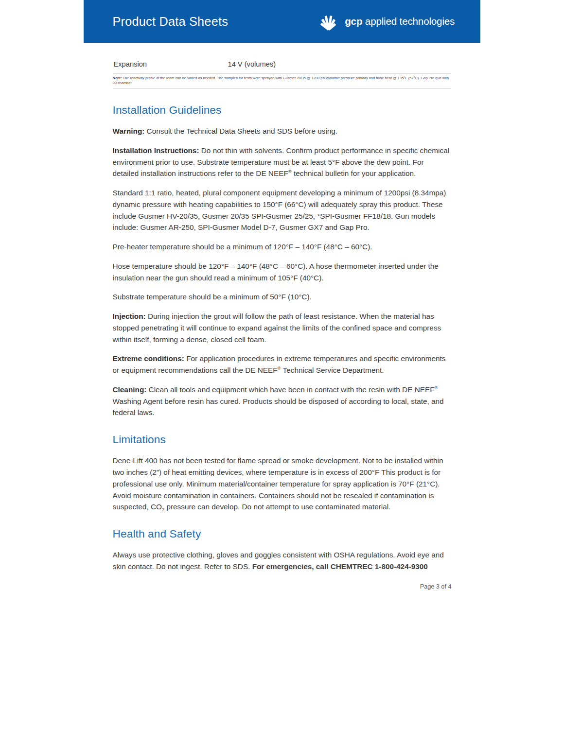Product Data Sheets
gcp applied technologies
| Expansion | 14 V (volumes) |
Note: The reactivity profile of the foam can be varied as needed. The samples for tests were sprayed with Gusmer 20/35 @ 1200 psi dynamic pressure primary and hose heat @ 135°F (57°C). Gap Pro gun with 00 chamber.
Installation Guidelines
Warning: Consult the Technical Data Sheets and SDS before using.
Installation Instructions: Do not thin with solvents. Confirm product performance in specific chemical environment prior to use. Substrate temperature must be at least 5°F above the dew point. For detailed installation instructions refer to the DE NEEF® technical bulletin for your application.
Standard 1:1 ratio, heated, plural component equipment developing a minimum of 1200psi (8.34mpa) dynamic pressure with heating capabilities to 150°F (66°C) will adequately spray this product. These include Gusmer HV-20/35, Gusmer 20/35 SPI-Gusmer 25/25, *SPI-Gusmer FF18/18. Gun models include: Gusmer AR-250, SPI-Gusmer Model D-7, Gusmer GX7 and Gap Pro.
Pre-heater temperature should be a minimum of 120°F – 140°F (48°C – 60°C).
Hose temperature should be 120°F – 140°F (48°C – 60°C). A hose thermometer inserted under the insulation near the gun should read a minimum of 105°F (40°C).
Substrate temperature should be a minimum of 50°F (10°C).
Injection: During injection the grout will follow the path of least resistance. When the material has stopped penetrating it will continue to expand against the limits of the confined space and compress within itself, forming a dense, closed cell foam.
Extreme conditions: For application procedures in extreme temperatures and specific environments or equipment recommendations call the DE NEEF® Technical Service Department.
Cleaning: Clean all tools and equipment which have been in contact with the resin with DE NEEF® Washing Agent before resin has cured. Products should be disposed of according to local, state, and federal laws.
Limitations
Dene-Lift 400 has not been tested for flame spread or smoke development. Not to be installed within two inches (2”) of heat emitting devices, where temperature is in excess of 200°F This product is for professional use only. Minimum material/container temperature for spray application is 70°F (21°C). Avoid moisture contamination in containers. Containers should not be resealed if contamination is suspected, CO2 pressure can develop. Do not attempt to use contaminated material.
Health and Safety
Always use protective clothing, gloves and goggles consistent with OSHA regulations. Avoid eye and skin contact. Do not ingest. Refer to SDS. For emergencies, call CHEMTREC 1-800-424-9300
Page 3 of 4